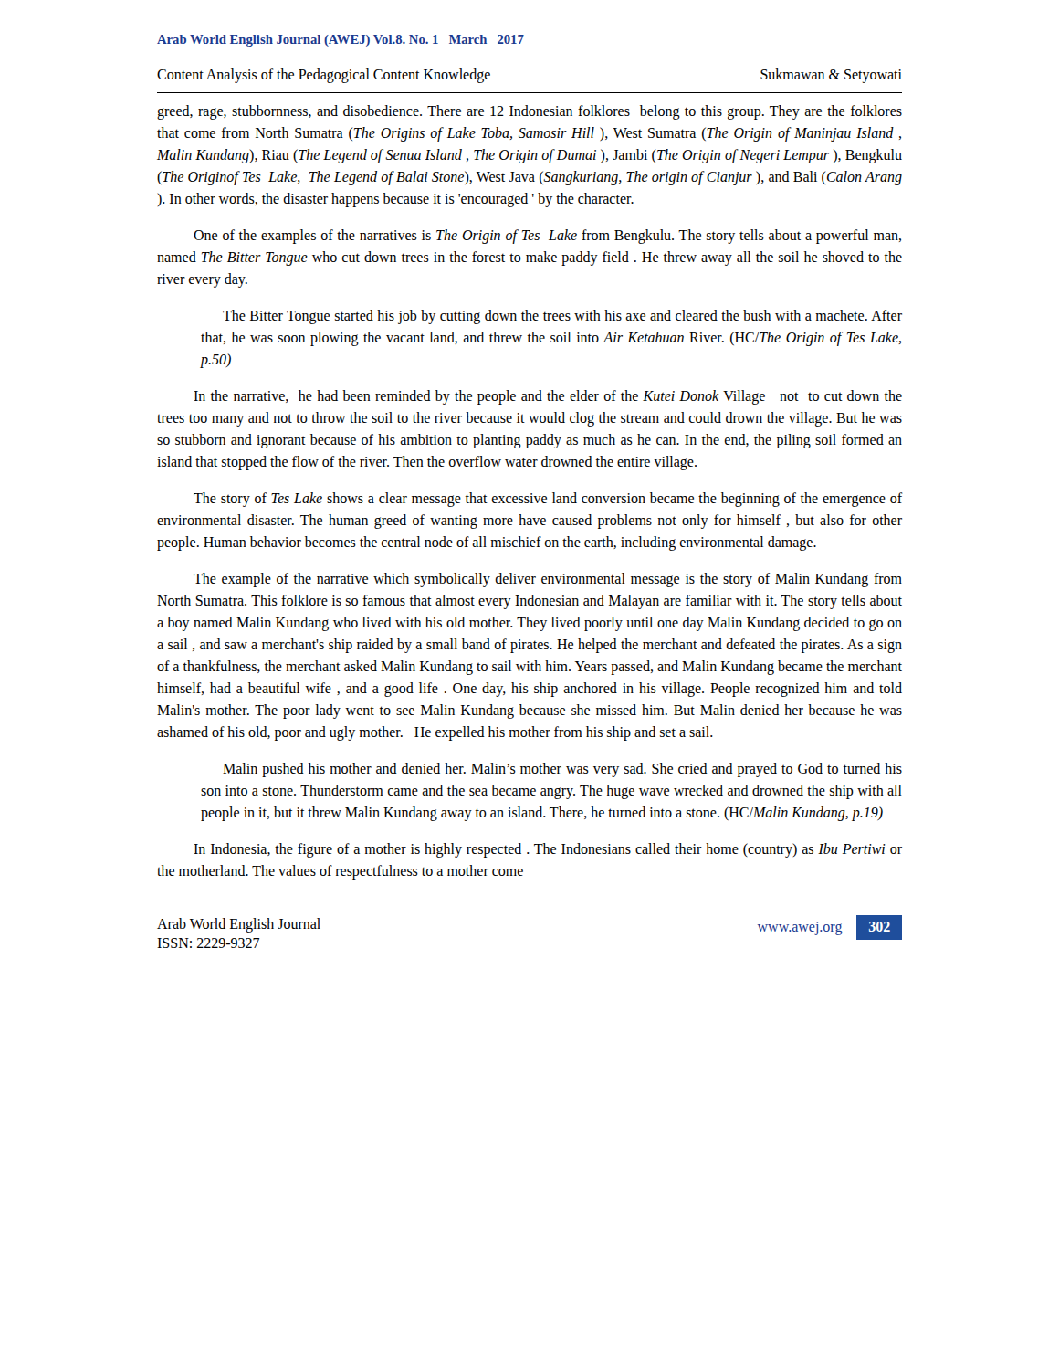Arab World English Journal (AWEJ) Vol.8. No. 1 March 2017
Content Analysis of the Pedagogical Content Knowledge Sukmawan & Setyowati
greed, rage, stubbornness, and disobedience. There are 12 Indonesian folklores belong to this group. They are the folklores that come from North Sumatra (The Origins of Lake Toba, Samosir Hill ), West Sumatra (The Origin of Maninjau Island , Malin Kundang), Riau (The Legend of Senua Island , The Origin of Dumai ), Jambi (The Origin of Negeri Lempur ), Bengkulu (The Originof Tes Lake, The Legend of Balai Stone), West Java (Sangkuriang, The origin of Cianjur ), and Bali (Calon Arang ). In other words, the disaster happens because it is 'encouraged ' by the character.
One of the examples of the narratives is The Origin of Tes Lake from Bengkulu. The story tells about a powerful man, named The Bitter Tongue who cut down trees in the forest to make paddy field . He threw away all the soil he shoved to the river every day.
The Bitter Tongue started his job by cutting down the trees with his axe and cleared the bush with a machete. After that, he was soon plowing the vacant land, and threw the soil into Air Ketahuan River. (HC/The Origin of Tes Lake, p.50)
In the narrative, he had been reminded by the people and the elder of the Kutei Donok Village not to cut down the trees too many and not to throw the soil to the river because it would clog the stream and could drown the village. But he was so stubborn and ignorant because of his ambition to planting paddy as much as he can. In the end, the piling soil formed an island that stopped the flow of the river. Then the overflow water drowned the entire village.
The story of Tes Lake shows a clear message that excessive land conversion became the beginning of the emergence of environmental disaster. The human greed of wanting more have caused problems not only for himself , but also for other people. Human behavior becomes the central node of all mischief on the earth, including environmental damage.
The example of the narrative which symbolically deliver environmental message is the story of Malin Kundang from North Sumatra. This folklore is so famous that almost every Indonesian and Malayan are familiar with it. The story tells about a boy named Malin Kundang who lived with his old mother. They lived poorly until one day Malin Kundang decided to go on a sail , and saw a merchant's ship raided by a small band of pirates. He helped the merchant and defeated the pirates. As a sign of a thankfulness, the merchant asked Malin Kundang to sail with him. Years passed, and Malin Kundang became the merchant himself, had a beautiful wife , and a good life . One day, his ship anchored in his village. People recognized him and told Malin's mother. The poor lady went to see Malin Kundang because she missed him. But Malin denied her because he was ashamed of his old, poor and ugly mother. He expelled his mother from his ship and set a sail.
Malin pushed his mother and denied her. Malin’s mother was very sad. She cried and prayed to God to turned his son into a stone. Thunderstorm came and the sea became angry. The huge wave wrecked and drowned the ship with all people in it, but it threw Malin Kundang away to an island. There, he turned into a stone. (HC/Malin Kundang, p.19)
In Indonesia, the figure of a mother is highly respected . The Indonesians called their home (country) as Ibu Pertiwi or the motherland. The values of respectfulness to a mother come
Arab World English Journal
ISSN: 2229-9327
www.awej.org 302